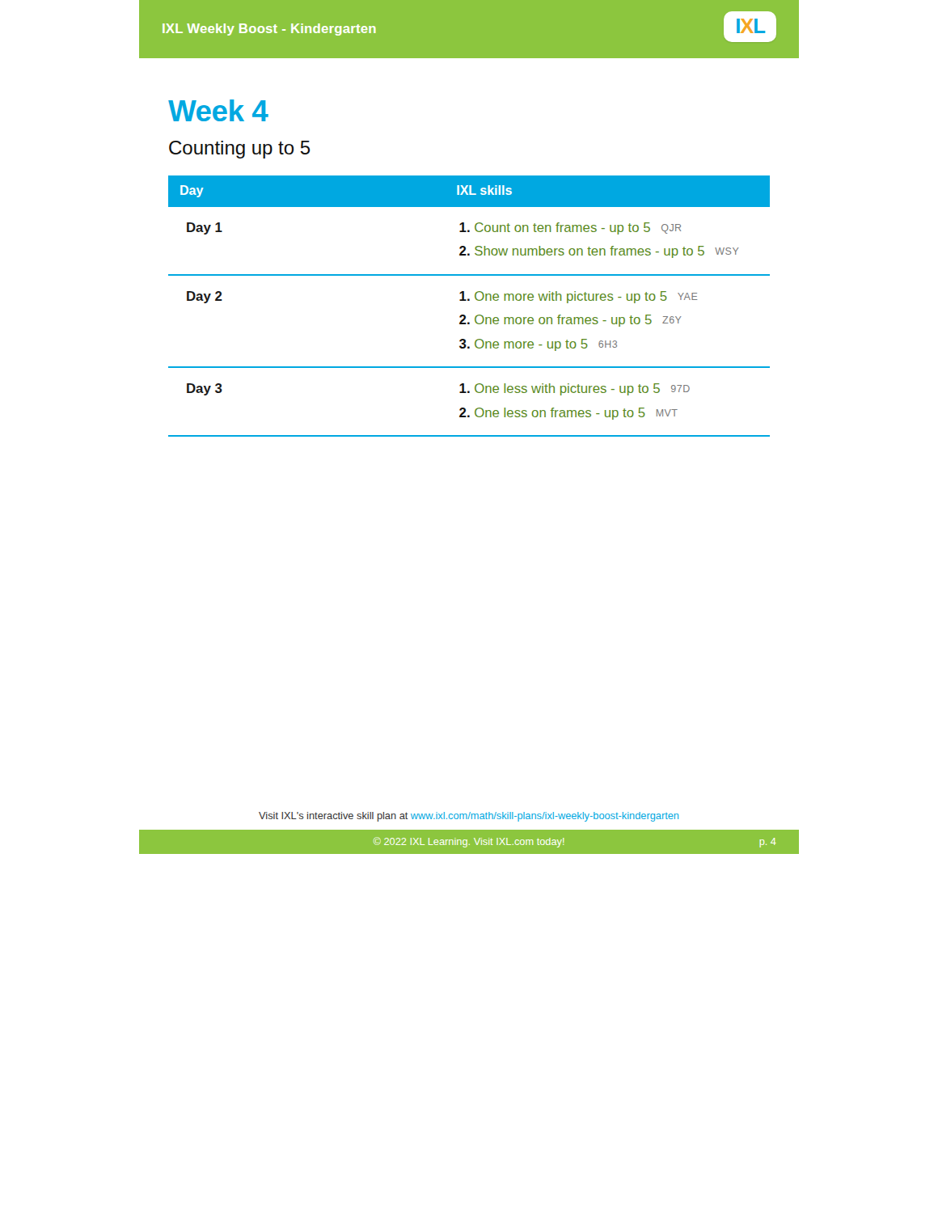IXL Weekly Boost - Kindergarten
IXL
Week 4
Counting up to 5
| Day | IXL skills |
| --- | --- |
| Day 1 | Count on ten frames - up to 5 QJR Show numbers on ten frames - up to 5 WSY |
| Day 2 | One more with pictures - up to 5 YAE One more on frames - up to 5 Z6Y One more - up to 5 6H3 |
| Day 3 | One less with pictures - up to 5 97D One less on frames - up to 5 MVT |
Visit IXL's interactive skill plan at www.ixl.com/math/skill-plans/ixl-weekly-boost-kindergarten
© 2022 IXL Learning. Visit IXL.com today! p. 4